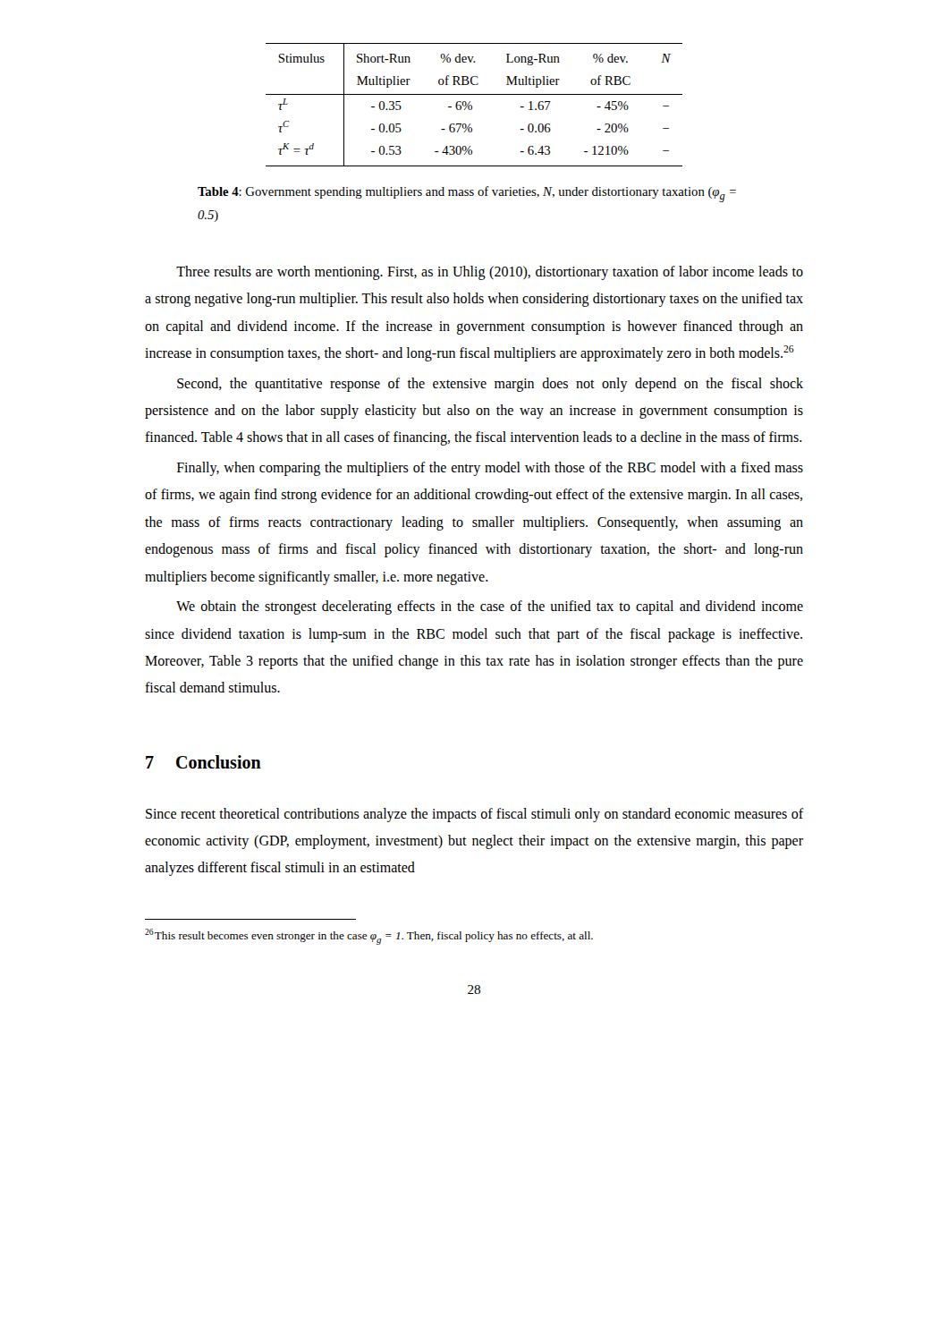| Stimulus | Short-Run | % dev. | Long-Run | % dev. | N |
| --- | --- | --- | --- | --- | --- |
| | Multiplier | of RBC | Multiplier | of RBC | |
| τ L | - 0.35 | - 6% | - 1.67 | - 45% | − |
| τ C | - 0.05 | - 67% | - 0.06 | - 20% | − |
| τ K = τ d | - 0.53 | - 430% | - 6.43 | - 1210% | − |
Table 4: Government spending multipliers and mass of varieties, N, under distortionary taxation (φg = 0.5)
Three results are worth mentioning. First, as in Uhlig (2010), distortionary taxation of labor income leads to a strong negative long-run multiplier. This result also holds when considering distortionary taxes on the unified tax on capital and dividend income. If the increase in government consumption is however financed through an increase in consumption taxes, the short- and long-run fiscal multipliers are approximately zero in both models.26
Second, the quantitative response of the extensive margin does not only depend on the fiscal shock persistence and on the labor supply elasticity but also on the way an increase in government consumption is financed. Table 4 shows that in all cases of financing, the fiscal intervention leads to a decline in the mass of firms.
Finally, when comparing the multipliers of the entry model with those of the RBC model with a fixed mass of firms, we again find strong evidence for an additional crowding-out effect of the extensive margin. In all cases, the mass of firms reacts contractionary leading to smaller multipliers. Consequently, when assuming an endogenous mass of firms and fiscal policy financed with distortionary taxation, the short- and long-run multipliers become significantly smaller, i.e. more negative.
We obtain the strongest decelerating effects in the case of the unified tax to capital and dividend income since dividend taxation is lump-sum in the RBC model such that part of the fiscal package is ineffective. Moreover, Table 3 reports that the unified change in this tax rate has in isolation stronger effects than the pure fiscal demand stimulus.
7 Conclusion
Since recent theoretical contributions analyze the impacts of fiscal stimuli only on standard economic measures of economic activity (GDP, employment, investment) but neglect their impact on the extensive margin, this paper analyzes different fiscal stimuli in an estimated
26This result becomes even stronger in the case φg = 1. Then, fiscal policy has no effects, at all.
28